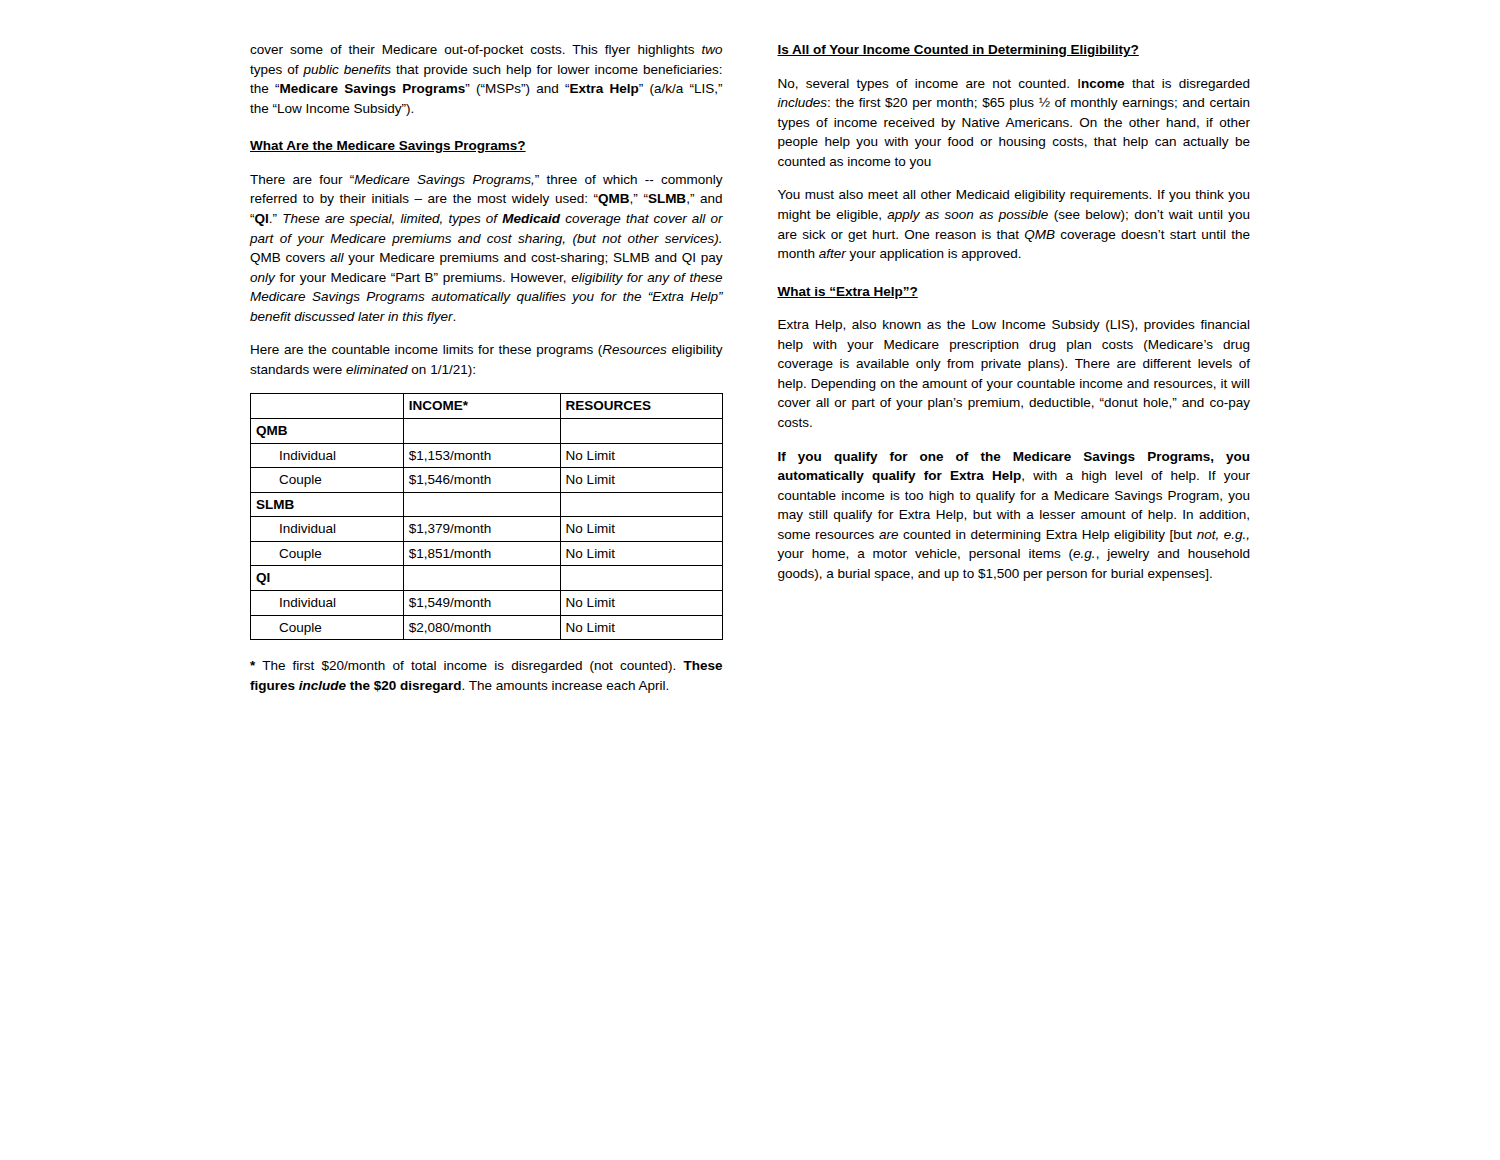cover some of their Medicare out-of-pocket costs. This flyer highlights two types of public benefits that provide such help for lower income beneficiaries: the “Medicare Savings Programs” (“MSPs”) and “Extra Help” (a/k/a “LIS,” the “Low Income Subsidy”).
What Are the Medicare Savings Programs?
There are four “Medicare Savings Programs,” three of which -- commonly referred to by their initials – are the most widely used: “QMB,” “SLMB,” and “QI.” These are special, limited, types of Medicaid coverage that cover all or part of your Medicare premiums and cost sharing, (but not other services). QMB covers all your Medicare premiums and cost-sharing; SLMB and QI pay only for your Medicare “Part B” premiums. However, eligibility for any of these Medicare Savings Programs automatically qualifies you for the “Extra Help” benefit discussed later in this flyer.
Here are the countable income limits for these programs (Resources eligibility standards were eliminated on 1/1/21):
| | INCOME* | RESOURCES |
| --- | --- | --- |
| QMB | | |
| Individual | $1,153/month | No Limit |
| Couple | $1,546/month | No Limit |
| SLMB | | |
| Individual | $1,379/month | No Limit |
| Couple | $1,851/month | No Limit |
| QI | | |
| Individual | $1,549/month | No Limit |
| Couple | $2,080/month | No Limit |
* The first $20/month of total income is disregarded (not counted). These figures include the $20 disregard. The amounts increase each April.
Is All of Your Income Counted in Determining Eligibility?
No, several types of income are not counted. Income that is disregarded includes: the first $20 per month; $65 plus ½ of monthly earnings; and certain types of income received by Native Americans. On the other hand, if other people help you with your food or housing costs, that help can actually be counted as income to you
You must also meet all other Medicaid eligibility requirements. If you think you might be eligible, apply as soon as possible (see below); don’t wait until you are sick or get hurt. One reason is that QMB coverage doesn’t start until the month after your application is approved.
What is “Extra Help”?
Extra Help, also known as the Low Income Subsidy (LIS), provides financial help with your Medicare prescription drug plan costs (Medicare’s drug coverage is available only from private plans). There are different levels of help. Depending on the amount of your countable income and resources, it will cover all or part of your plan’s premium, deductible, “donut hole,” and co-pay costs.
If you qualify for one of the Medicare Savings Programs, you automatically qualify for Extra Help, with a high level of help. If your countable income is too high to qualify for a Medicare Savings Program, you may still qualify for Extra Help, but with a lesser amount of help. In addition, some resources are counted in determining Extra Help eligibility [but not, e.g., your home, a motor vehicle, personal items (e.g., jewelry and household goods), a burial space, and up to $1,500 per person for burial expenses].